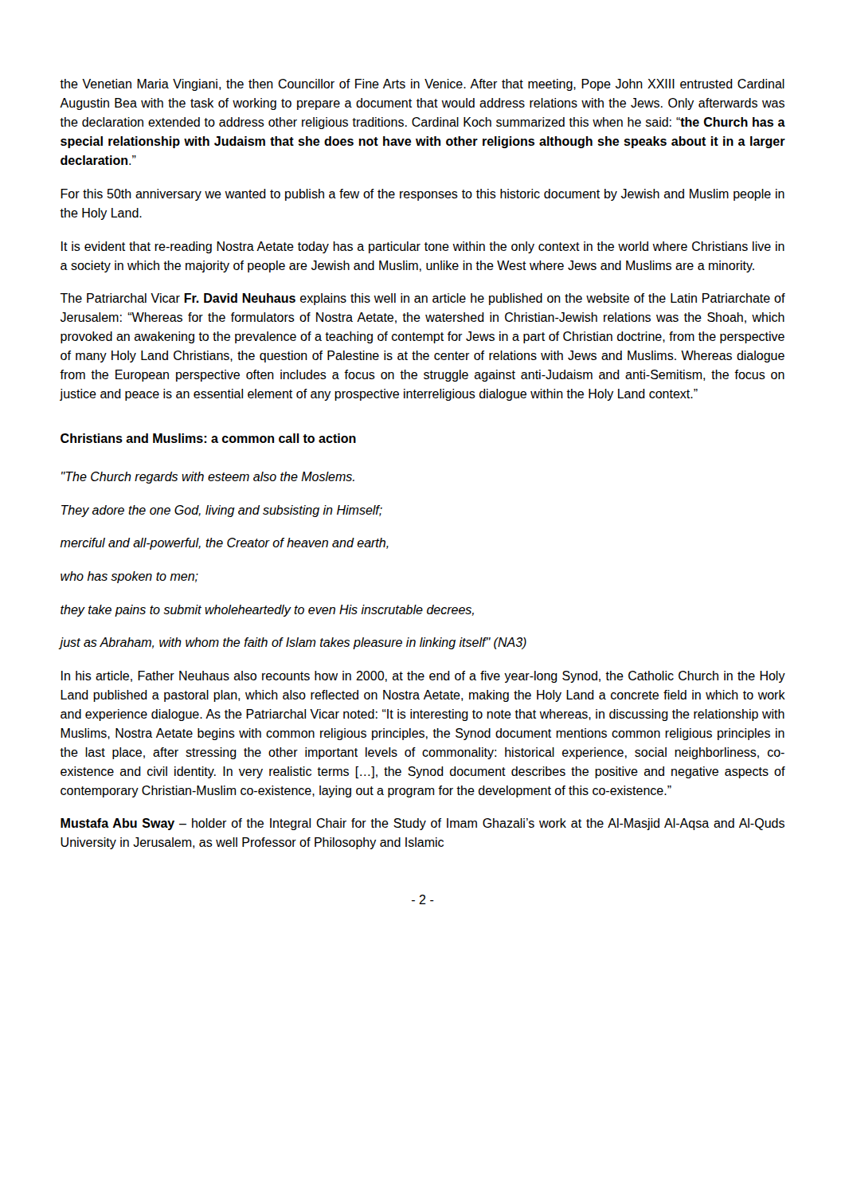the Venetian Maria Vingiani, the then Councillor of Fine Arts in Venice. After that meeting, Pope John XXIII entrusted Cardinal Augustin Bea with the task of working to prepare a document that would address relations with the Jews. Only afterwards was the declaration extended to address other religious traditions. Cardinal Koch summarized this when he said: “the Church has a special relationship with Judaism that she does not have with other religions although she speaks about it in a larger declaration.”
For this 50th anniversary we wanted to publish a few of the responses to this historic document by Jewish and Muslim people in the Holy Land.
It is evident that re-reading Nostra Aetate today has a particular tone within the only context in the world where Christians live in a society in which the majority of people are Jewish and Muslim, unlike in the West where Jews and Muslims are a minority.
The Patriarchal Vicar Fr. David Neuhaus explains this well in an article he published on the website of the Latin Patriarchate of Jerusalem: “Whereas for the formulators of Nostra Aetate, the watershed in Christian-Jewish relations was the Shoah, which provoked an awakening to the prevalence of a teaching of contempt for Jews in a part of Christian doctrine, from the perspective of many Holy Land Christians, the question of Palestine is at the center of relations with Jews and Muslims. Whereas dialogue from the European perspective often includes a focus on the struggle against anti-Judaism and anti-Semitism, the focus on justice and peace is an essential element of any prospective interreligious dialogue within the Holy Land context.”
Christians and Muslims: a common call to action
"The Church regards with esteem also the Moslems.
They adore the one God, living and subsisting in Himself;
merciful and all-powerful, the Creator of heaven and earth,
who has spoken to men;
they take pains to submit wholeheartedly to even His inscrutable decrees,
just as Abraham, with whom the faith of Islam takes pleasure in linking itself" (NA3)
In his article, Father Neuhaus also recounts how in 2000, at the end of a five year-long Synod, the Catholic Church in the Holy Land published a pastoral plan, which also reflected on Nostra Aetate, making the Holy Land a concrete field in which to work and experience dialogue. As the Patriarchal Vicar noted: “It is interesting to note that whereas, in discussing the relationship with Muslims, Nostra Aetate begins with common religious principles, the Synod document mentions common religious principles in the last place, after stressing the other important levels of commonality: historical experience, social neighborliness, co-existence and civil identity. In very realistic terms […], the Synod document describes the positive and negative aspects of contemporary Christian-Muslim co-existence, laying out a program for the development of this co-existence.”
Mustafa Abu Sway – holder of the Integral Chair for the Study of Imam Ghazali’s work at the Al-Masjid Al-Aqsa and Al-Quds University in Jerusalem, as well Professor of Philosophy and Islamic
- 2 -